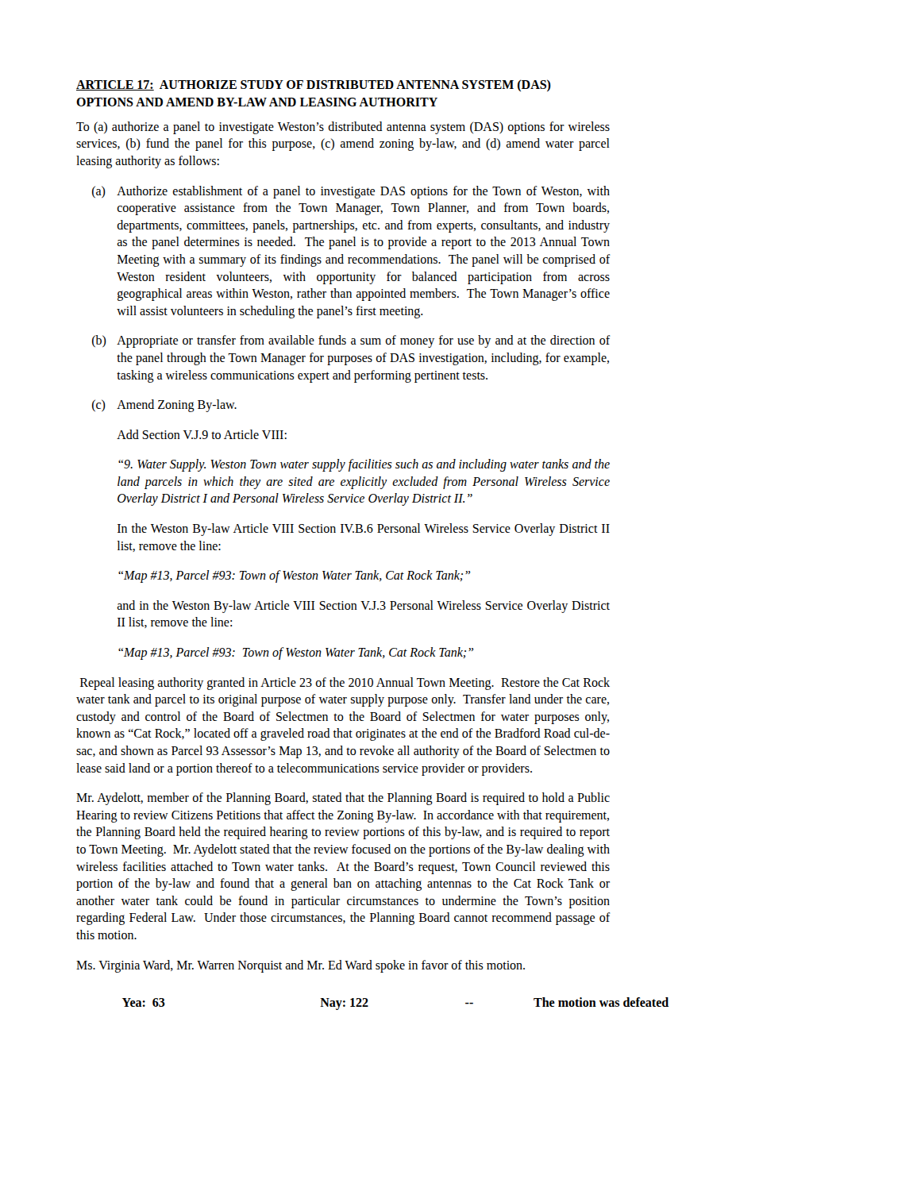ARTICLE 17: AUTHORIZE STUDY OF DISTRIBUTED ANTENNA SYSTEM (DAS) OPTIONS AND AMEND BY-LAW AND LEASING AUTHORITY
To (a) authorize a panel to investigate Weston’s distributed antenna system (DAS) options for wireless services, (b) fund the panel for this purpose, (c) amend zoning by-law, and (d) amend water parcel leasing authority as follows:
(a) Authorize establishment of a panel to investigate DAS options for the Town of Weston, with cooperative assistance from the Town Manager, Town Planner, and from Town boards, departments, committees, panels, partnerships, etc. and from experts, consultants, and industry as the panel determines is needed. The panel is to provide a report to the 2013 Annual Town Meeting with a summary of its findings and recommendations. The panel will be comprised of Weston resident volunteers, with opportunity for balanced participation from across geographical areas within Weston, rather than appointed members. The Town Manager’s office will assist volunteers in scheduling the panel’s first meeting.
(b) Appropriate or transfer from available funds a sum of money for use by and at the direction of the panel through the Town Manager for purposes of DAS investigation, including, for example, tasking a wireless communications expert and performing pertinent tests.
(c) Amend Zoning By-law.
Add Section V.J.9 to Article VIII:
“9. Water Supply. Weston Town water supply facilities such as and including water tanks and the land parcels in which they are sited are explicitly excluded from Personal Wireless Service Overlay District I and Personal Wireless Service Overlay District II.”
In the Weston By-law Article VIII Section IV.B.6 Personal Wireless Service Overlay District II list, remove the line:
“Map #13, Parcel #93: Town of Weston Water Tank, Cat Rock Tank;”
and in the Weston By-law Article VIII Section V.J.3 Personal Wireless Service Overlay District II list, remove the line:
“Map #13, Parcel #93: Town of Weston Water Tank, Cat Rock Tank;”
Repeal leasing authority granted in Article 23 of the 2010 Annual Town Meeting. Restore the Cat Rock water tank and parcel to its original purpose of water supply purpose only. Transfer land under the care, custody and control of the Board of Selectmen to the Board of Selectmen for water purposes only, known as “Cat Rock,” located off a graveled road that originates at the end of the Bradford Road cul-de-sac, and shown as Parcel 93 Assessor’s Map 13, and to revoke all authority of the Board of Selectmen to lease said land or a portion thereof to a telecommunications service provider or providers.
Mr. Aydelott, member of the Planning Board, stated that the Planning Board is required to hold a Public Hearing to review Citizens Petitions that affect the Zoning By-law. In accordance with that requirement, the Planning Board held the required hearing to review portions of this by-law, and is required to report to Town Meeting. Mr. Aydelott stated that the review focused on the portions of the By-law dealing with wireless facilities attached to Town water tanks. At the Board’s request, Town Council reviewed this portion of the by-law and found that a general ban on attaching antennas to the Cat Rock Tank or another water tank could be found in particular circumstances to undermine the Town’s position regarding Federal Law. Under those circumstances, the Planning Board cannot recommend passage of this motion.
Ms. Virginia Ward, Mr. Warren Norquist and Mr. Ed Ward spoke in favor of this motion.
Yea: 63 Nay: 122--The motion was defeated